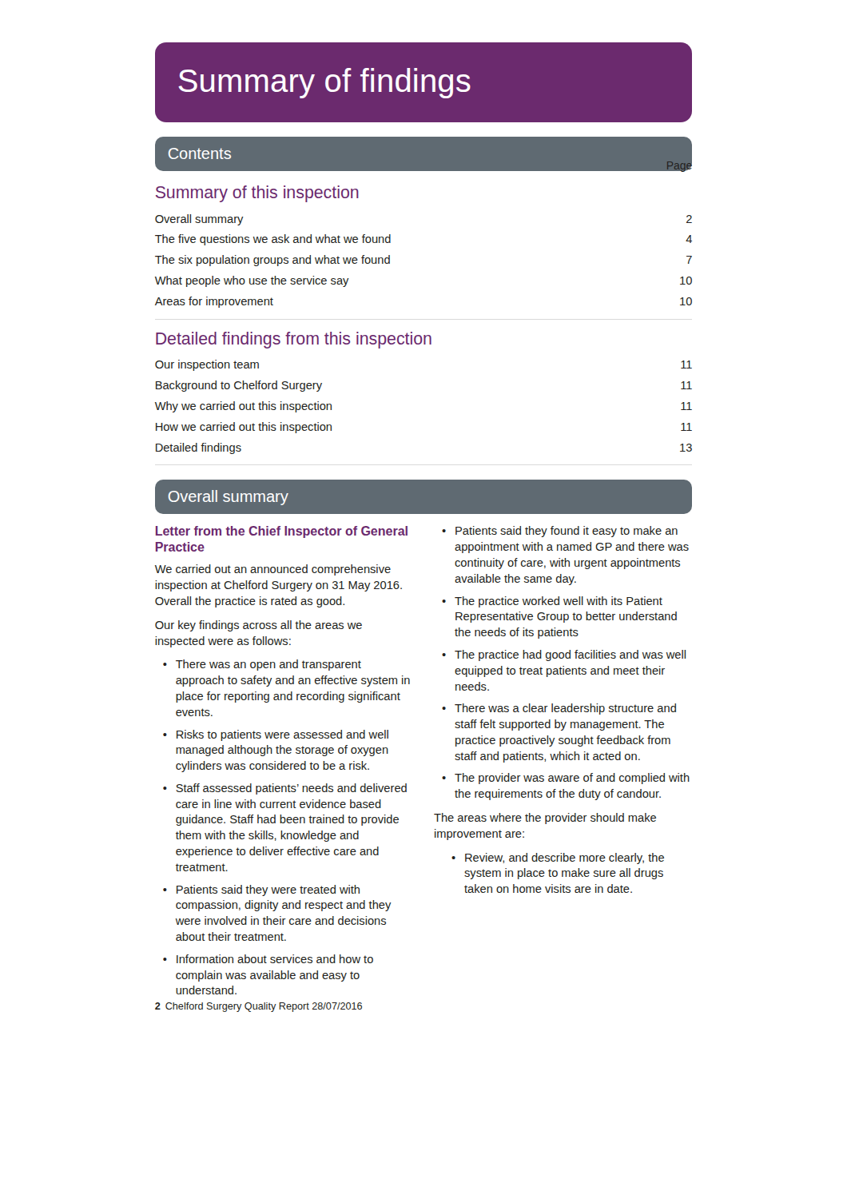Summary of findings
Contents
Page
Summary of this inspection
| Overall summary | 2 |
| The five questions we ask and what we found | 4 |
| The six population groups and what we found | 7 |
| What people who use the service say | 10 |
| Areas for improvement | 10 |
Detailed findings from this inspection
| Our inspection team | 11 |
| Background to Chelford Surgery | 11 |
| Why we carried out this inspection | 11 |
| How we carried out this inspection | 11 |
| Detailed findings | 13 |
Overall summary
Letter from the Chief Inspector of General Practice
We carried out an announced comprehensive inspection at Chelford Surgery on 31 May 2016. Overall the practice is rated as good.
Our key findings across all the areas we inspected were as follows:
There was an open and transparent approach to safety and an effective system in place for reporting and recording significant events.
Risks to patients were assessed and well managed although the storage of oxygen cylinders was considered to be a risk.
Staff assessed patients’ needs and delivered care in line with current evidence based guidance. Staff had been trained to provide them with the skills, knowledge and experience to deliver effective care and treatment.
Patients said they were treated with compassion, dignity and respect and they were involved in their care and decisions about their treatment.
Information about services and how to complain was available and easy to understand.
Patients said they found it easy to make an appointment with a named GP and there was continuity of care, with urgent appointments available the same day.
The practice worked well with its Patient Representative Group to better understand the needs of its patients
The practice had good facilities and was well equipped to treat patients and meet their needs.
There was a clear leadership structure and staff felt supported by management. The practice proactively sought feedback from staff and patients, which it acted on.
The provider was aware of and complied with the requirements of the duty of candour.
The areas where the provider should make improvement are:
Review, and describe more clearly, the system in place to make sure all drugs taken on home visits are in date.
2 Chelford Surgery Quality Report 28/07/2016